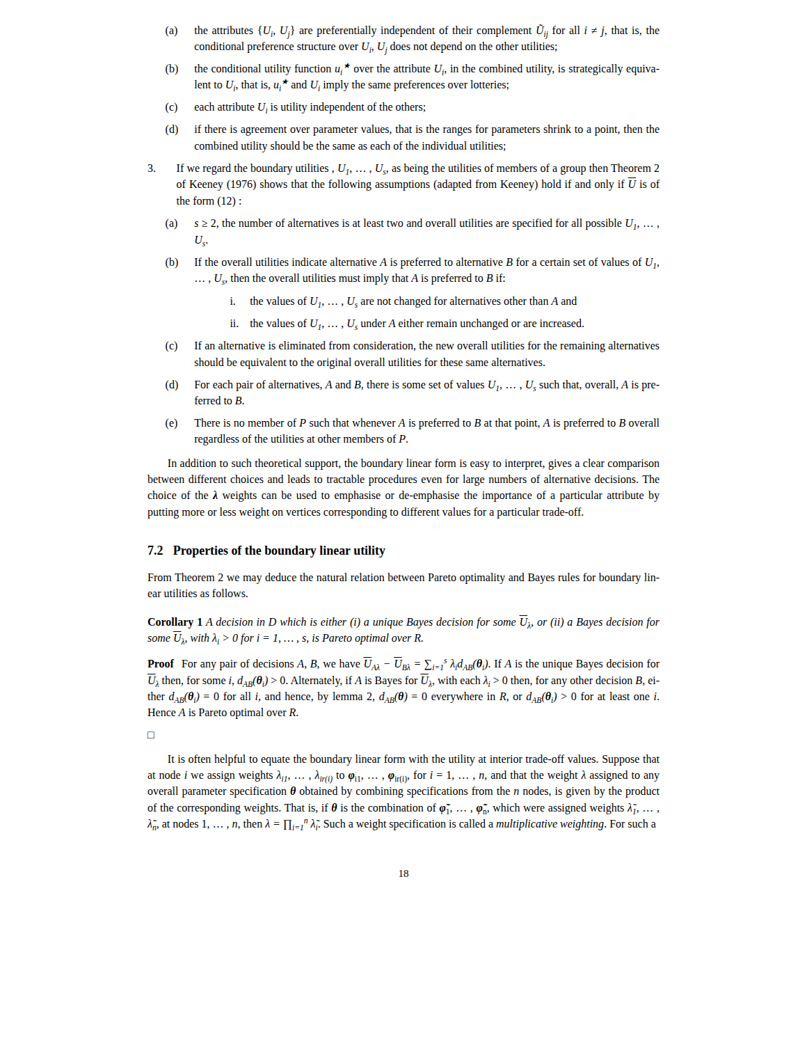(a) the attributes {Ui, Uj} are preferentially independent of their complement Ũij for all i ≠ j, that is, the conditional preference structure over Ui, Uj does not depend on the other utilities;
(b) the conditional utility function ui★ over the attribute Ui, in the combined utility, is strategically equivalent to Ui, that is, ui★ and Ui imply the same preferences over lotteries;
(c) each attribute Ui is utility independent of the others;
(d) if there is agreement over parameter values, that is the ranges for parameters shrink to a point, then the combined utility should be the same as each of the individual utilities;
3. If we regard the boundary utilities , U1, … , Us, as being the utilities of members of a group then Theorem 2 of Keeney (1976) shows that the following assumptions (adapted from Keeney) hold if and only if U is of the form (12) :
(a) s ≥ 2, the number of alternatives is at least two and overall utilities are specified for all possible U1, … , Us.
(b) If the overall utilities indicate alternative A is preferred to alternative B for a certain set of values of U1, … , Us, then the overall utilities must imply that A is preferred to B if:
i. the values of U1, … , Us are not changed for alternatives other than A and
ii. the values of U1, … , Us under A either remain unchanged or are increased.
(c) If an alternative is eliminated from consideration, the new overall utilities for the remaining alternatives should be equivalent to the original overall utilities for these same alternatives.
(d) For each pair of alternatives, A and B, there is some set of values U1, … , Us such that, overall, A is preferred to B.
(e) There is no member of P such that whenever A is preferred to B at that point, A is preferred to B overall regardless of the utilities at other members of P.
In addition to such theoretical support, the boundary linear form is easy to interpret, gives a clear comparison between different choices and leads to tractable procedures even for large numbers of alternative decisions. The choice of the λ weights can be used to emphasise or de-emphasise the importance of a particular attribute by putting more or less weight on vertices corresponding to different values for a particular trade-off.
7.2 Properties of the boundary linear utility
From Theorem 2 we may deduce the natural relation between Pareto optimality and Bayes rules for boundary linear utilities as follows.
Corollary 1 A decision in D which is either (i) a unique Bayes decision for some Uλ, or (ii) a Bayes decision for some Uλ, with λi > 0 for i = 1, … , s, is Pareto optimal over R.
Proof For any pair of decisions A, B, we have UAλ − UBλ = ∑i=1s λidAB(θi). If A is the unique Bayes decision for Uλ then, for some i, dAB(θi) > 0. Alternately, if A is Bayes for Uλ, with each λi > 0 then, for any other decision B, either dAB(θi) = 0 for all i, and hence, by lemma 2, dAB(θ) = 0 everywhere in R, or dAB(θi) > 0 for at least one i. Hence A is Pareto optimal over R.
□
It is often helpful to equate the boundary linear form with the utility at interior trade-off values. Suppose that at node i we assign weights λi1, … , λir(i) to φi1, … , φir(i), for i = 1, … , n, and that the weight λ assigned to any overall parameter specification θ obtained by combining specifications from the n nodes, is given by the product of the corresponding weights. That is, if θ is the combination of φ̃1, … , φ̃n, which were assigned weights λ̃1, … , λ̃n, at nodes 1, … , n, then λ = ∏i=1n λ̃i. Such a weight specification is called a multiplicative weighting. For such a
18